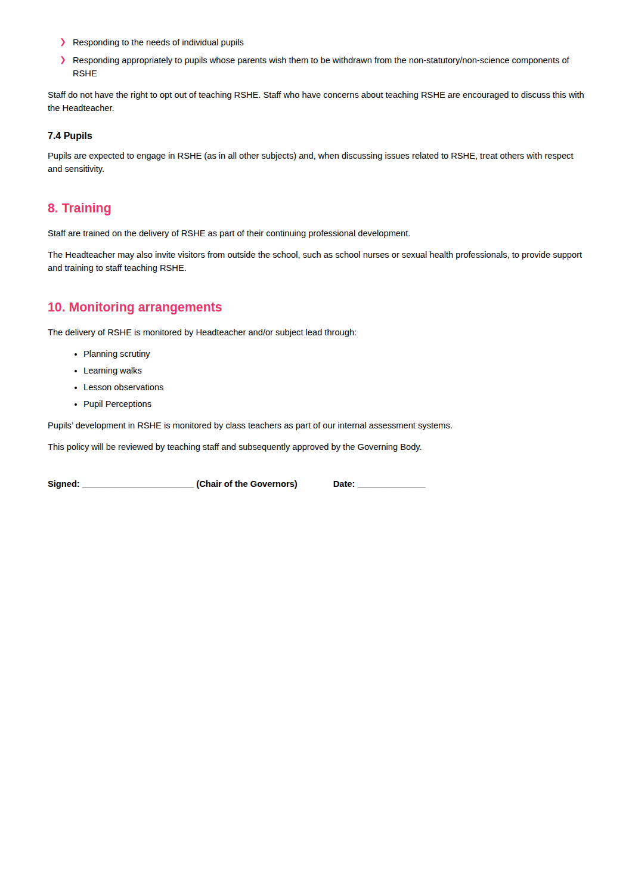Responding to the needs of individual pupils
Responding appropriately to pupils whose parents wish them to be withdrawn from the non-statutory/non-science components of RSHE
Staff do not have the right to opt out of teaching RSHE. Staff who have concerns about teaching RSHE are encouraged to discuss this with the Headteacher.
7.4 Pupils
Pupils are expected to engage in RSHE (as in all other subjects) and, when discussing issues related to RSHE, treat others with respect and sensitivity.
8. Training
Staff are trained on the delivery of RSHE as part of their continuing professional development.
The Headteacher may also invite visitors from outside the school, such as school nurses or sexual health professionals, to provide support and training to staff teaching RSHE.
10. Monitoring arrangements
The delivery of RSHE is monitored by Headteacher and/or subject lead through:
Planning scrutiny
Learning walks
Lesson observations
Pupil Perceptions
Pupils’ development in RSHE is monitored by class teachers as part of our internal assessment systems.
This policy will be reviewed by teaching staff and subsequently approved by the Governing Body.
Signed: _______________________ (Chair of the Governors) Date: ______________